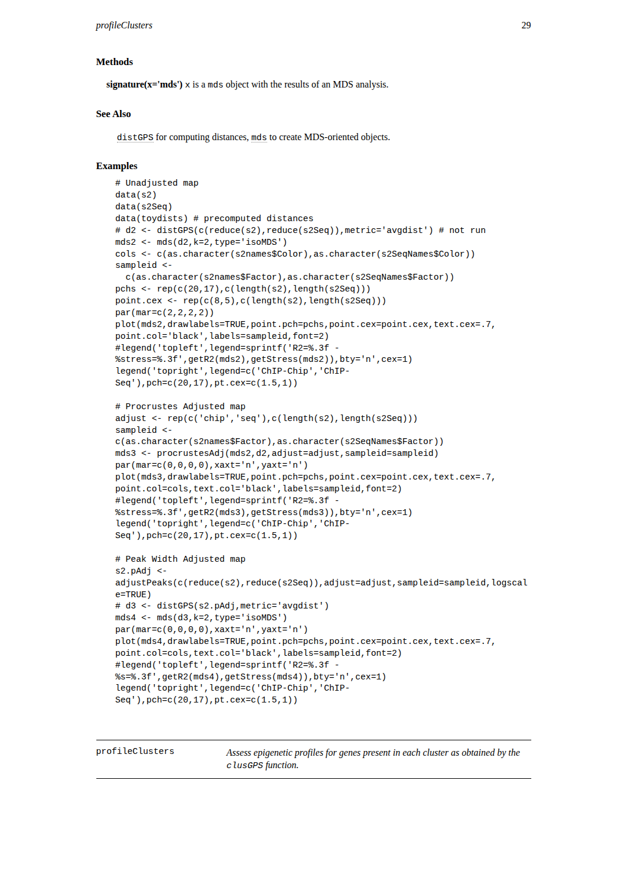profileClusters 29
Methods
signature(x='mds') x is a mds object with the results of an MDS analysis.
See Also
distGPS for computing distances, mds to create MDS-oriented objects.
Examples
# Unadjusted map
data(s2)
data(s2Seq)
data(toydists) # precomputed distances
# d2 <- distGPS(c(reduce(s2),reduce(s2Seq)),metric='avgdist') # not run
mds2 <- mds(d2,k=2,type='isoMDS')
cols <- c(as.character(s2names$Color),as.character(s2SeqNames$Color))
sampleid <-
  c(as.character(s2names$Factor),as.character(s2SeqNames$Factor))
pchs <- rep(c(20,17),c(length(s2),length(s2Seq)))
point.cex <- rep(c(8,5),c(length(s2),length(s2Seq)))
par(mar=c(2,2,2,2))
plot(mds2,drawlabels=TRUE,point.pch=pchs,point.cex=point.cex,text.cex=.7,
point.col='black',labels=sampleid,font=2)
#legend('topleft',legend=sprintf('R2=%.3f - %stress=%.3f',getR2(mds2),getStress(mds2)),bty='n',cex=1)
legend('topright',legend=c('ChIP-Chip','ChIP-Seq'),pch=c(20,17),pt.cex=c(1.5,1))

# Procrustes Adjusted map
adjust <- rep(c('chip','seq'),c(length(s2),length(s2Seq)))
sampleid <-
c(as.character(s2names$Factor),as.character(s2SeqNames$Factor))
mds3 <- procrustesAdj(mds2,d2,adjust=adjust,sampleid=sampleid)
par(mar=c(0,0,0,0),xaxt='n',yaxt='n')
plot(mds3,drawlabels=TRUE,point.pch=pchs,point.cex=point.cex,text.cex=.7,
point.col=cols,text.col='black',labels=sampleid,font=2)
#legend('topleft',legend=sprintf('R2=%.3f - %stress=%.3f',getR2(mds3),getStress(mds3)),bty='n',cex=1)
legend('topright',legend=c('ChIP-Chip','ChIP-Seq'),pch=c(20,17),pt.cex=c(1.5,1))

# Peak Width Adjusted map
s2.pAdj <-
adjustPeaks(c(reduce(s2),reduce(s2Seq)),adjust=adjust,sampleid=sampleid,logscale=TRUE)
# d3 <- distGPS(s2.pAdj,metric='avgdist')
mds4 <- mds(d3,k=2,type='isoMDS')
par(mar=c(0,0,0,0),xaxt='n',yaxt='n')
plot(mds4,drawlabels=TRUE,point.pch=pchs,point.cex=point.cex,text.cex=.7,
point.col=cols,text.col='black',labels=sampleid,font=2)
#legend('topleft',legend=sprintf('R2=%.3f - %s=%.3f',getR2(mds4),getStress(mds4)),bty='n',cex=1)
legend('topright',legend=c('ChIP-Chip','ChIP-Seq'),pch=c(20,17),pt.cex=c(1.5,1))
| profileClusters | Assess epigenetic profiles for genes present in each cluster as obtained by the clusGPS function. |